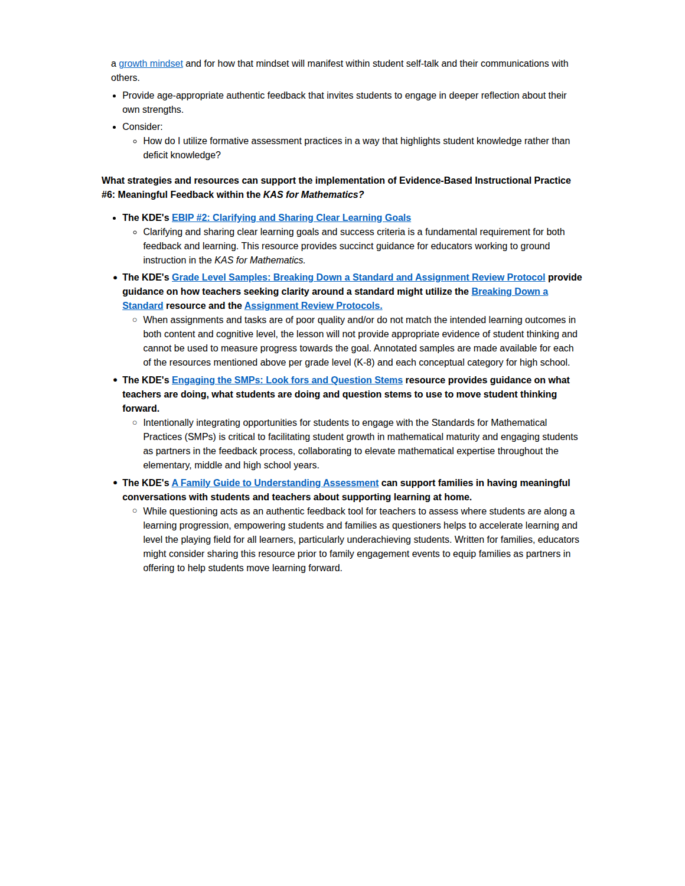a growth mindset and for how that mindset will manifest within student self-talk and their communications with others.
Provide age-appropriate authentic feedback that invites students to engage in deeper reflection about their own strengths.
Consider:
How do I utilize formative assessment practices in a way that highlights student knowledge rather than deficit knowledge?
What strategies and resources can support the implementation of Evidence-Based Instructional Practice #6: Meaningful Feedback within the KAS for Mathematics?
The KDE's EBIP #2: Clarifying and Sharing Clear Learning Goals
Clarifying and sharing clear learning goals and success criteria is a fundamental requirement for both feedback and learning. This resource provides succinct guidance for educators working to ground instruction in the KAS for Mathematics.
The KDE's Grade Level Samples: Breaking Down a Standard and Assignment Review Protocol provide guidance on how teachers seeking clarity around a standard might utilize the Breaking Down a Standard resource and the Assignment Review Protocols.
When assignments and tasks are of poor quality and/or do not match the intended learning outcomes in both content and cognitive level, the lesson will not provide appropriate evidence of student thinking and cannot be used to measure progress towards the goal. Annotated samples are made available for each of the resources mentioned above per grade level (K-8) and each conceptual category for high school.
The KDE's Engaging the SMPs: Look fors and Question Stems resource provides guidance on what teachers are doing, what students are doing and question stems to use to move student thinking forward.
Intentionally integrating opportunities for students to engage with the Standards for Mathematical Practices (SMPs) is critical to facilitating student growth in mathematical maturity and engaging students as partners in the feedback process, collaborating to elevate mathematical expertise throughout the elementary, middle and high school years.
The KDE's A Family Guide to Understanding Assessment can support families in having meaningful conversations with students and teachers about supporting learning at home.
While questioning acts as an authentic feedback tool for teachers to assess where students are along a learning progression, empowering students and families as questioners helps to accelerate learning and level the playing field for all learners, particularly underachieving students. Written for families, educators might consider sharing this resource prior to family engagement events to equip families as partners in offering to help students move learning forward.